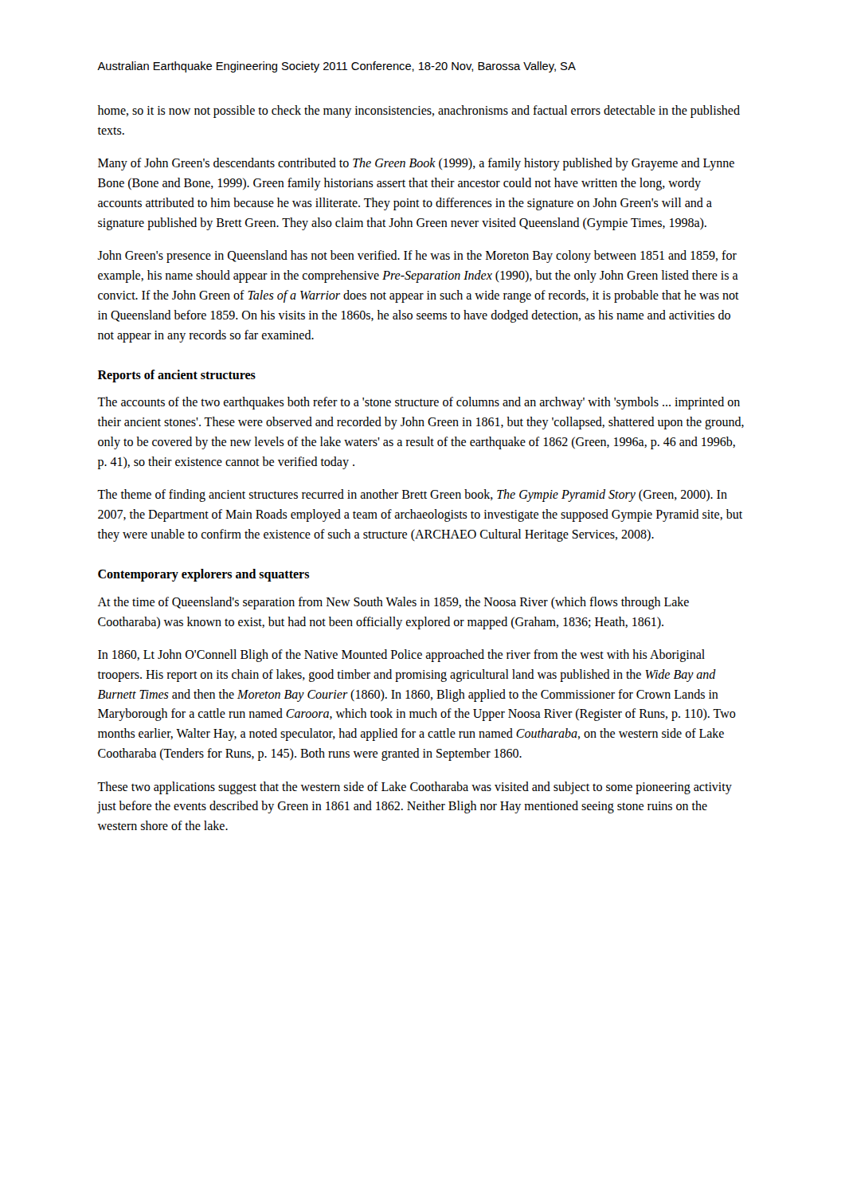Australian Earthquake Engineering Society 2011 Conference, 18-20 Nov, Barossa Valley, SA
home, so it is now not possible to check the many inconsistencies, anachronisms and factual errors detectable in the published texts.
Many of John Green's descendants contributed to The Green Book (1999), a family history published by Grayeme and Lynne Bone (Bone and Bone, 1999). Green family historians assert that their ancestor could not have written the long, wordy accounts attributed to him because he was illiterate. They point to differences in the signature on John Green's will and a signature published by Brett Green. They also claim that John Green never visited Queensland (Gympie Times, 1998a).
John Green's presence in Queensland has not been verified. If he was in the Moreton Bay colony between 1851 and 1859, for example, his name should appear in the comprehensive Pre-Separation Index (1990), but the only John Green listed there is a convict. If the John Green of Tales of a Warrior does not appear in such a wide range of records, it is probable that he was not in Queensland before 1859. On his visits in the 1860s, he also seems to have dodged detection, as his name and activities do not appear in any records so far examined.
Reports of ancient structures
The accounts of the two earthquakes both refer to a 'stone structure of columns and an archway' with 'symbols ... imprinted on their ancient stones'. These were observed and recorded by John Green in 1861, but they 'collapsed, shattered upon the ground, only to be covered by the new levels of the lake waters' as a result of the earthquake of 1862 (Green, 1996a, p. 46 and 1996b, p. 41), so their existence cannot be verified today .
The theme of finding ancient structures recurred in another Brett Green book, The Gympie Pyramid Story (Green, 2000). In 2007, the Department of Main Roads employed a team of archaeologists to investigate the supposed Gympie Pyramid site, but they were unable to confirm the existence of such a structure (ARCHAEO Cultural Heritage Services, 2008).
Contemporary explorers and squatters
At the time of Queensland's separation from New South Wales in 1859, the Noosa River (which flows through Lake Cootharaba) was known to exist, but had not been officially explored or mapped (Graham, 1836; Heath, 1861).
In 1860, Lt John O'Connell Bligh of the Native Mounted Police approached the river from the west with his Aboriginal troopers. His report on its chain of lakes, good timber and promising agricultural land was published in the Wide Bay and Burnett Times and then the Moreton Bay Courier (1860). In 1860, Bligh applied to the Commissioner for Crown Lands in Maryborough for a cattle run named Caroora, which took in much of the Upper Noosa River (Register of Runs, p. 110). Two months earlier, Walter Hay, a noted speculator, had applied for a cattle run named Coutharaba, on the western side of Lake Cootharaba (Tenders for Runs, p. 145). Both runs were granted in September 1860.
These two applications suggest that the western side of Lake Cootharaba was visited and subject to some pioneering activity just before the events described by Green in 1861 and 1862. Neither Bligh nor Hay mentioned seeing stone ruins on the western shore of the lake.